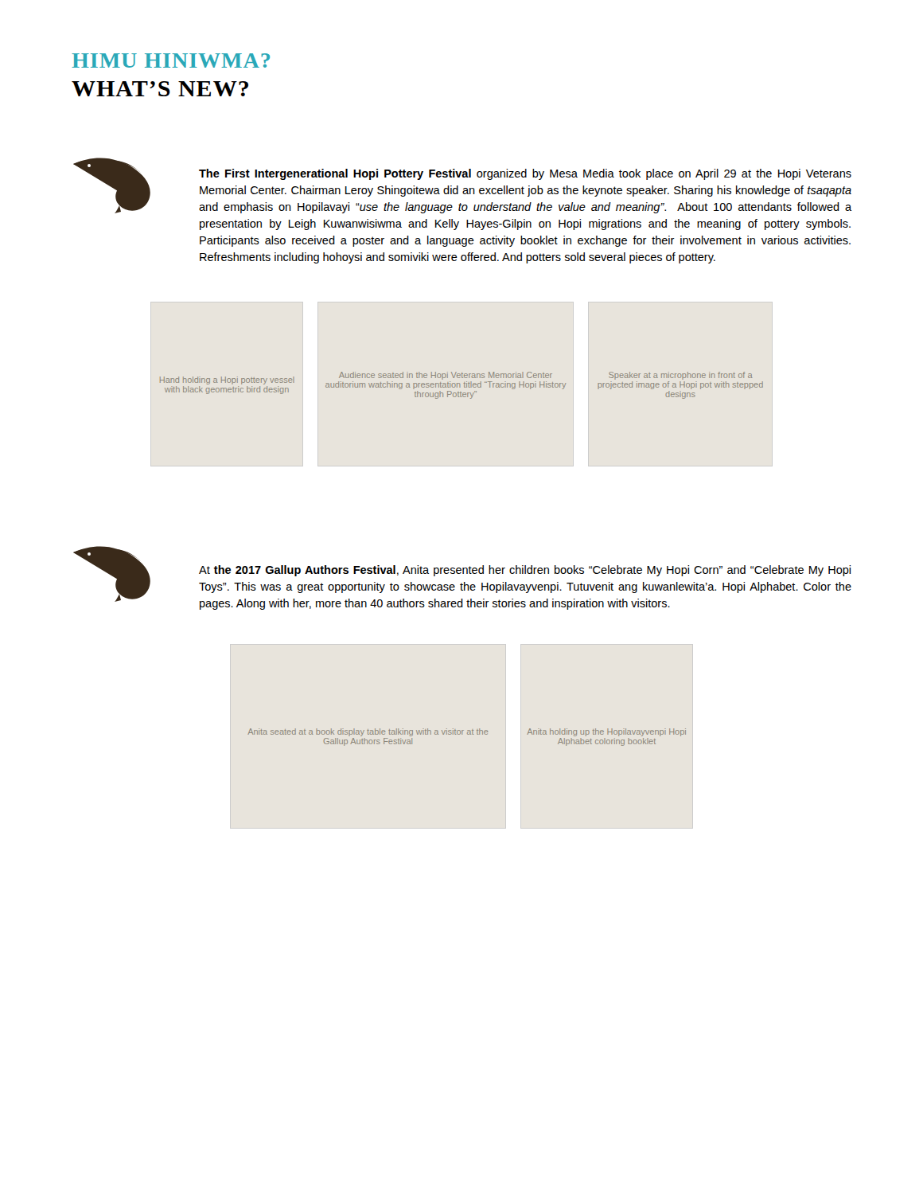HIMU HINIWMA?
WHAT’S NEW?
The First Intergenerational Hopi Pottery Festival organized by Mesa Media took place on April 29 at the Hopi Veterans Memorial Center. Chairman Leroy Shingoitewa did an excellent job as the keynote speaker. Sharing his knowledge of tsaqapta and emphasis on Hopilavayi “use the language to understand the value and meaning”. About 100 attendants followed a presentation by Leigh Kuwanwisiwma and Kelly Hayes-Gilpin on Hopi migrations and the meaning of pottery symbols. Participants also received a poster and a language activity booklet in exchange for their involvement in various activities. Refreshments including hohoysi and somiviki were offered. And potters sold several pieces of pottery.
Hand holding a Hopi pottery vessel with black geometric bird design
Audience seated in the Hopi Veterans Memorial Center auditorium watching a presentation titled “Tracing Hopi History through Pottery”
Speaker at a microphone in front of a projected image of a Hopi pot with stepped designs
At the 2017 Gallup Authors Festival, Anita presented her children books “Celebrate My Hopi Corn” and “Celebrate My Hopi Toys”. This was a great opportunity to showcase the Hopilavayvenpi. Tutuvenit ang kuwanlewita’a. Hopi Alphabet. Color the pages. Along with her, more than 40 authors shared their stories and inspiration with visitors.
Anita seated at a book display table talking with a visitor at the Gallup Authors Festival
Anita holding up the Hopilavayvenpi Hopi Alphabet coloring booklet